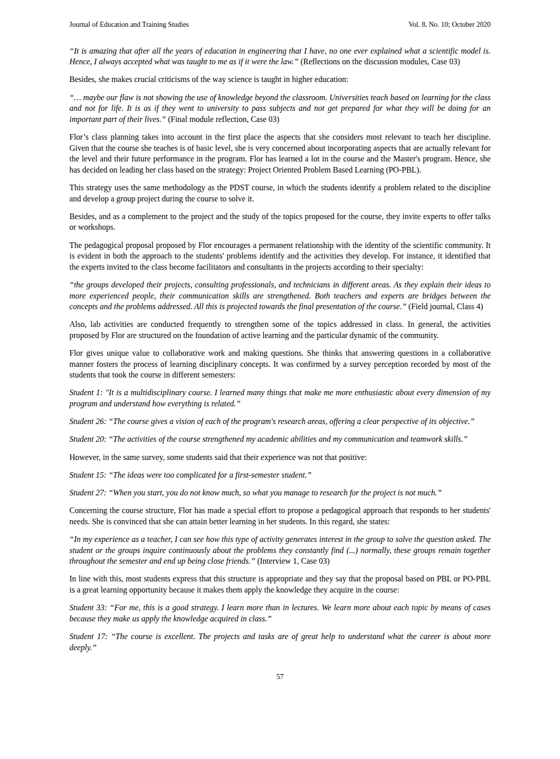Journal of Education and Training Studies Vol. 8, No. 10; October 2020
“It is amazing that after all the years of education in engineering that I have, no one ever explained what a scientific model is. Hence, I always accepted what was taught to me as if it were the law.” (Reflections on the discussion modules, Case 03)
Besides, she makes crucial criticisms of the way science is taught in higher education:
“… maybe our flaw is not showing the use of knowledge beyond the classroom. Universities teach based on learning for the class and not for life. It is as if they went to university to pass subjects and not get prepared for what they will be doing for an important part of their lives.” (Final module reflection, Case 03)
Flor’s class planning takes into account in the first place the aspects that she considers most relevant to teach her discipline. Given that the course she teaches is of basic level, she is very concerned about incorporating aspects that are actually relevant for the level and their future performance in the program. Flor has learned a lot in the course and the Master's program. Hence, she has decided on leading her class based on the strategy: Project Oriented Problem Based Learning (PO-PBL).
This strategy uses the same methodology as the PDST course, in which the students identify a problem related to the discipline and develop a group project during the course to solve it.
Besides, and as a complement to the project and the study of the topics proposed for the course, they invite experts to offer talks or workshops.
The pedagogical proposal proposed by Flor encourages a permanent relationship with the identity of the scientific community. It is evident in both the approach to the students' problems identify and the activities they develop. For instance, it identified that the experts invited to the class become facilitators and consultants in the projects according to their specialty:
“the groups developed their projects, consulting professionals, and technicians in different areas. As they explain their ideas to more experienced people, their communication skills are strengthened. Both teachers and experts are bridges between the concepts and the problems addressed. All this is projected towards the final presentation of the course.” (Field journal, Class 4)
Also, lab activities are conducted frequently to strengthen some of the topics addressed in class. In general, the activities proposed by Flor are structured on the foundation of active learning and the particular dynamic of the community.
Flor gives unique value to collaborative work and making questions. She thinks that answering questions in a collaborative manner fosters the process of learning disciplinary concepts. It was confirmed by a survey perception recorded by most of the students that took the course in different semesters:
Student 1: "It is a multidisciplinary course. I learned many things that make me more enthusiastic about every dimension of my program and understand how everything is related.”
Student 26: “The course gives a vision of each of the program's research areas, offering a clear perspective of its objective.”
Student 20: “The activities of the course strengthened my academic abilities and my communication and teamwork skills.”
However, in the same survey, some students said that their experience was not that positive:
Student 15: “The ideas were too complicated for a first-semester student.”
Student 27: “When you start, you do not know much, so what you manage to research for the project is not much.”
Concerning the course structure, Flor has made a special effort to propose a pedagogical approach that responds to her students' needs. She is convinced that she can attain better learning in her students. In this regard, she states:
“In my experience as a teacher, I can see how this type of activity generates interest in the group to solve the question asked. The student or the groups inquire continuously about the problems they constantly find (...) normally, these groups remain together throughout the semester and end up being close friends.” (Interview 1, Case 03)
In line with this, most students express that this structure is appropriate and they say that the proposal based on PBL or PO-PBL is a great learning opportunity because it makes them apply the knowledge they acquire in the course:
Student 33: “For me, this is a good strategy. I learn more than in lectures. We learn more about each topic by means of cases because they make us apply the knowledge acquired in class.”
Student 17: “The course is excellent. The projects and tasks are of great help to understand what the career is about more deeply.”
57